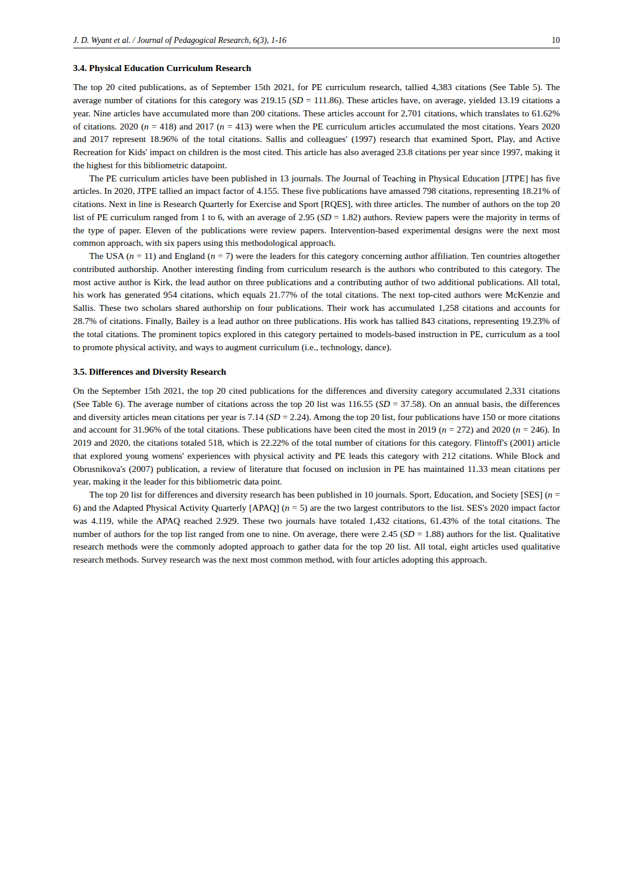J. D. Wyant et al. / Journal of Pedagogical Research, 6(3), 1-16 10
3.4. Physical Education Curriculum Research
The top 20 cited publications, as of September 15th 2021, for PE curriculum research, tallied 4,383 citations (See Table 5). The average number of citations for this category was 219.15 (SD = 111.86). These articles have, on average, yielded 13.19 citations a year. Nine articles have accumulated more than 200 citations. These articles account for 2,701 citations, which translates to 61.62% of citations. 2020 (n = 418) and 2017 (n = 413) were when the PE curriculum articles accumulated the most citations. Years 2020 and 2017 represent 18.96% of the total citations. Sallis and colleagues' (1997) research that examined Sport, Play, and Active Recreation for Kids' impact on children is the most cited. This article has also averaged 23.8 citations per year since 1997, making it the highest for this bibliometric datapoint.
The PE curriculum articles have been published in 13 journals. The Journal of Teaching in Physical Education [JTPE] has five articles. In 2020, JTPE tallied an impact factor of 4.155. These five publications have amassed 798 citations, representing 18.21% of citations. Next in line is Research Quarterly for Exercise and Sport [RQES], with three articles. The number of authors on the top 20 list of PE curriculum ranged from 1 to 6, with an average of 2.95 (SD = 1.82) authors. Review papers were the majority in terms of the type of paper. Eleven of the publications were review papers. Intervention-based experimental designs were the next most common approach, with six papers using this methodological approach.
The USA (n = 11) and England (n = 7) were the leaders for this category concerning author affiliation. Ten countries altogether contributed authorship. Another interesting finding from curriculum research is the authors who contributed to this category. The most active author is Kirk, the lead author on three publications and a contributing author of two additional publications. All total, his work has generated 954 citations, which equals 21.77% of the total citations. The next top-cited authors were McKenzie and Sallis. These two scholars shared authorship on four publications. Their work has accumulated 1,258 citations and accounts for 28.7% of citations. Finally, Bailey is a lead author on three publications. His work has tallied 843 citations, representing 19.23% of the total citations. The prominent topics explored in this category pertained to models-based instruction in PE, curriculum as a tool to promote physical activity, and ways to augment curriculum (i.e., technology, dance).
3.5. Differences and Diversity Research
On the September 15th 2021, the top 20 cited publications for the differences and diversity category accumulated 2,331 citations (See Table 6). The average number of citations across the top 20 list was 116.55 (SD = 37.58). On an annual basis, the differences and diversity articles mean citations per year is 7.14 (SD = 2.24). Among the top 20 list, four publications have 150 or more citations and account for 31.96% of the total citations. These publications have been cited the most in 2019 (n = 272) and 2020 (n = 246). In 2019 and 2020, the citations totaled 518, which is 22.22% of the total number of citations for this category. Flintoff's (2001) article that explored young womens' experiences with physical activity and PE leads this category with 212 citations. While Block and Obrusnikova's (2007) publication, a review of literature that focused on inclusion in PE has maintained 11.33 mean citations per year, making it the leader for this bibliometric data point.
The top 20 list for differences and diversity research has been published in 10 journals. Sport, Education, and Society [SES] (n = 6) and the Adapted Physical Activity Quarterly [APAQ] (n = 5) are the two largest contributors to the list. SES's 2020 impact factor was 4.119, while the APAQ reached 2.929. These two journals have totaled 1,432 citations, 61.43% of the total citations. The number of authors for the top list ranged from one to nine. On average, there were 2.45 (SD = 1.88) authors for the list. Qualitative research methods were the commonly adopted approach to gather data for the top 20 list. All total, eight articles used qualitative research methods. Survey research was the next most common method, with four articles adopting this approach.